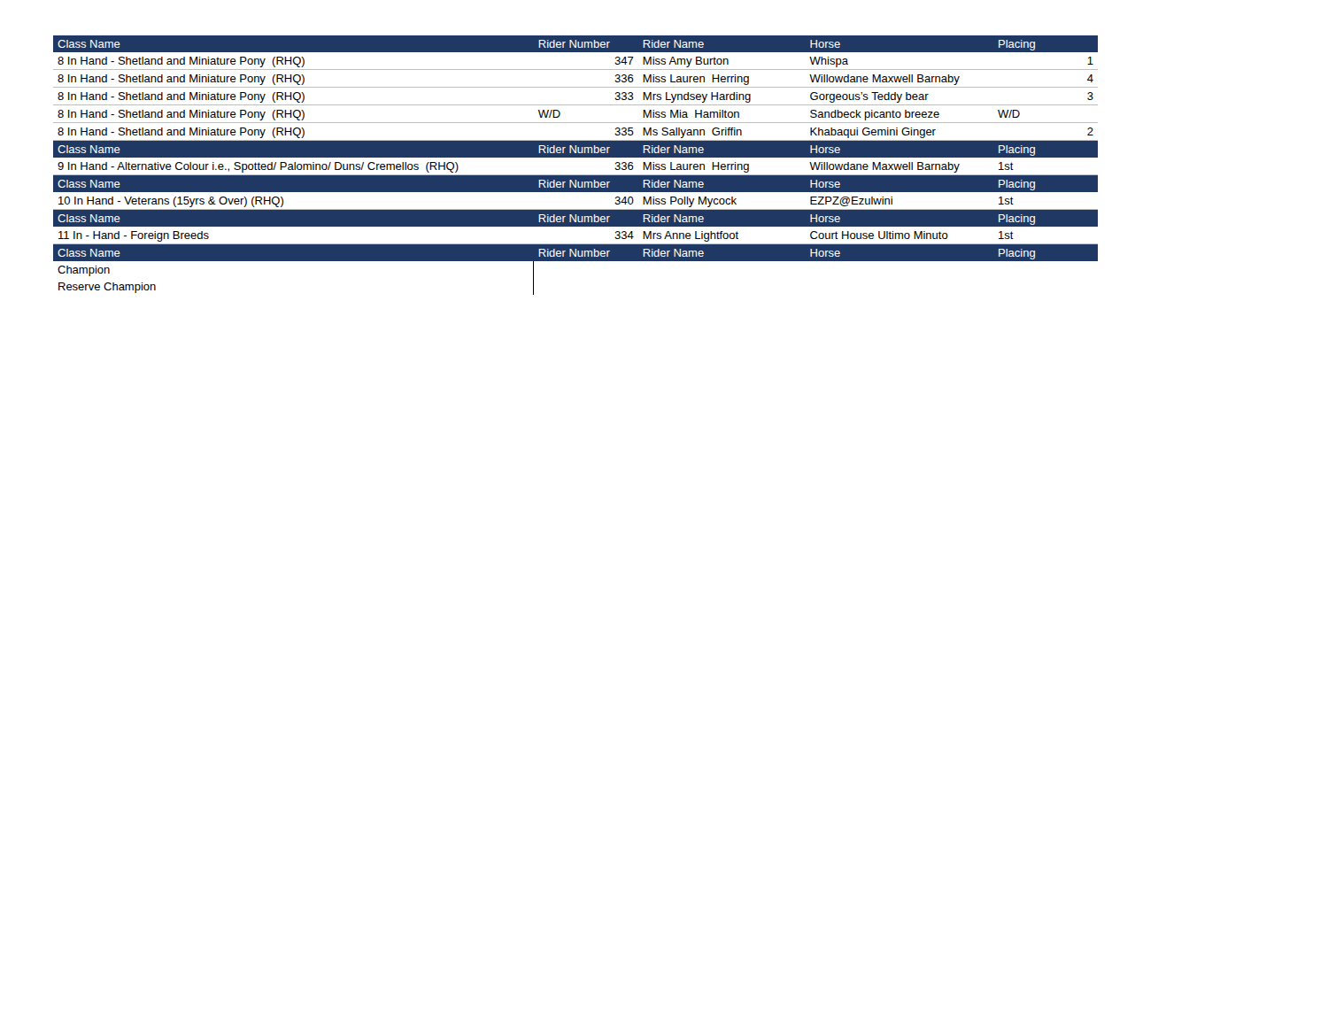| Class Name | Rider Number | Rider Name | Horse | Placing |
| 8 In Hand - Shetland and Miniature Pony (RHQ) | 347 | Miss Amy Burton | Whispa | 1 |
| 8 In Hand - Shetland and Miniature Pony (RHQ) | 336 | Miss Lauren Herring | Willowdane Maxwell Barnaby | 4 |
| 8 In Hand - Shetland and Miniature Pony (RHQ) | 333 | Mrs Lyndsey Harding | Gorgeous’s Teddy bear | 3 |
| 8 In Hand - Shetland and Miniature Pony (RHQ) | W/D | Miss Mia Hamilton | Sandbeck picanto breeze | W/D |
| 8 In Hand - Shetland and Miniature Pony (RHQ) | 335 | Ms Sallyann Griffin | Khabaqui Gemini Ginger | 2 |
| Class Name | Rider Number | Rider Name | Horse | Placing |
| 9 In Hand - Alternative Colour i.e., Spotted/ Palomino/ Duns/ Cremellos (RHQ) | 336 | Miss Lauren Herring | Willowdane Maxwell Barnaby | 1st |
| Class Name | Rider Number | Rider Name | Horse | Placing |
| 10 In Hand - Veterans (15yrs & Over) (RHQ) | 340 | Miss Polly Mycock | EZPZ@Ezulwini | 1st |
| Class Name | Rider Number | Rider Name | Horse | Placing |
| 11 In - Hand - Foreign Breeds | 334 | Mrs Anne Lightfoot | Court House Ultimo Minuto | 1st |
| Class Name | Rider Number | Rider Name | Horse | Placing |
| Champion | | | | |
| Reserve Champion | | | | |